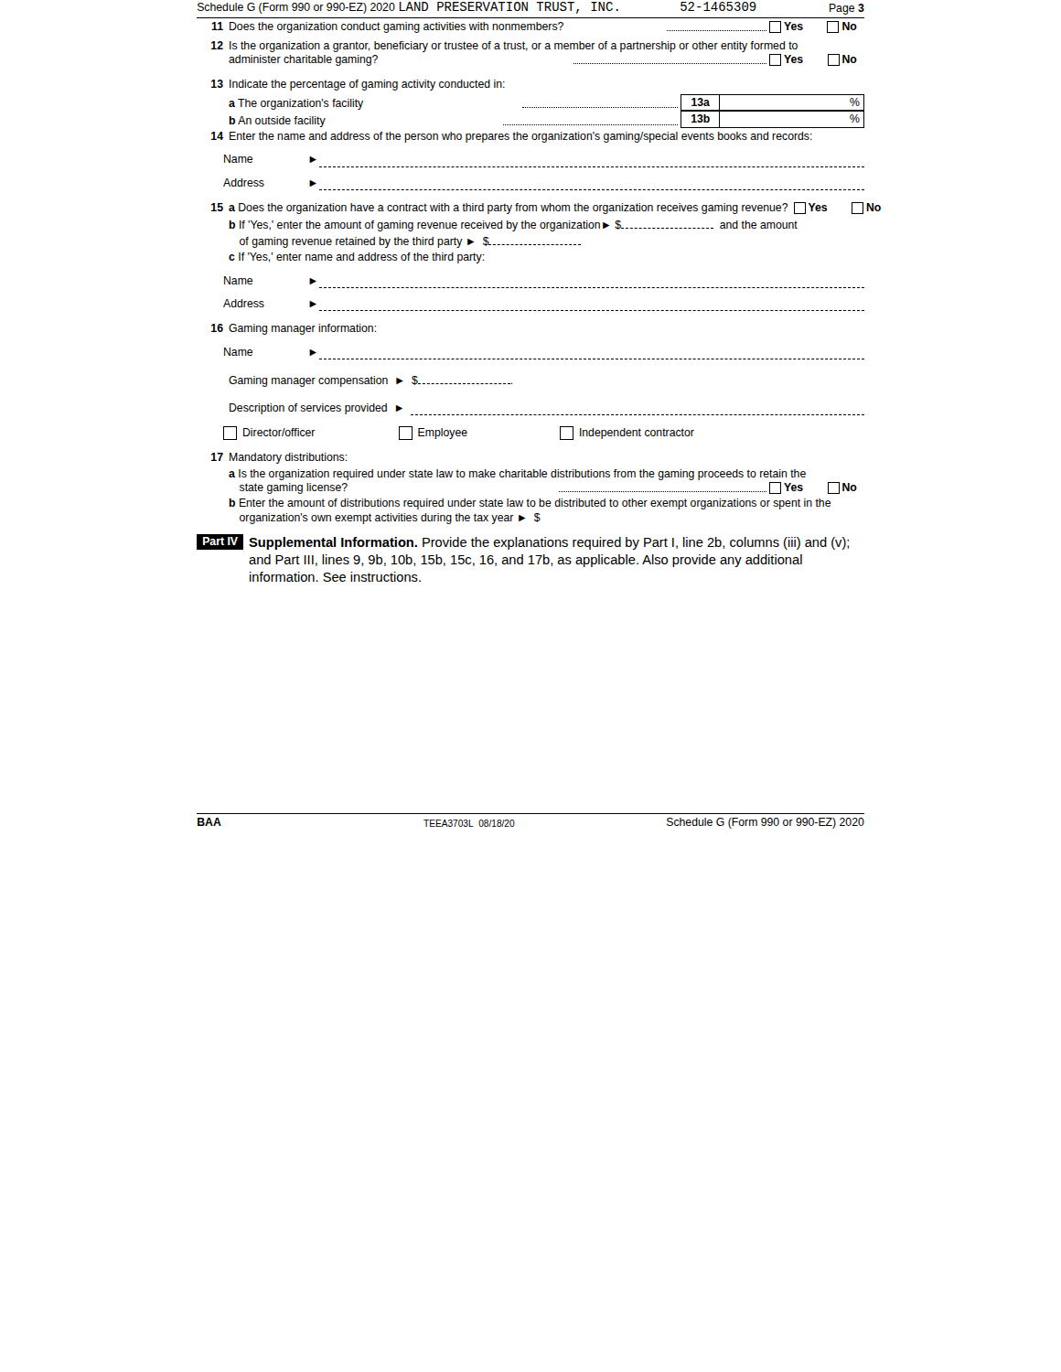Schedule G (Form 990 or 990-EZ) 2020 LAND PRESERVATION TRUST, INC.
52-1465309
Page 3
11
Does the organization conduct gaming activities with nonmembers?
Yes No
12
Is the organization a grantor, beneficiary or trustee of a trust, or a member of a partnership or other entity formed to
administer charitable gaming?
Yes No
13
Indicate the percentage of gaming activity conducted in:
a The organization's facility
13a
%
b An outside facility
13b
%
14
Enter the name and address of the person who prepares the organization's gaming/special events books and records:
Name
►
Address
►
15
a Does the organization have a contract with a third party from whom the organization receives gaming revenue?
Yes No
b If 'Yes,' enter the amount of gaming revenue received by the organization► $ and the amount
of gaming revenue retained by the third party ► $
c If 'Yes,' enter name and address of the third party:
Name
►
Address
►
16
Gaming manager information:
Name
►
Gaming manager compensation ► $ .
Description of services provided ►
Director/officer
Employee
Independent contractor
17
Mandatory distributions:
a Is the organization required under state law to make charitable distributions from the gaming proceeds to retain the
state gaming license?
Yes No
b Enter the amount of distributions required under state law to be distributed to other exempt organizations or spent in the
organization's own exempt activities during the tax year ► $
Part IV
Supplemental Information. Provide the explanations required by Part I, line 2b, columns (iii) and (v); and Part III, lines 9, 9b, 10b, 15b, 15c, 16, and 17b, as applicable. Also provide any additional information. See instructions.
BAA
TEEA3703L 08/18/20
Schedule G (Form 990 or 990-EZ) 2020